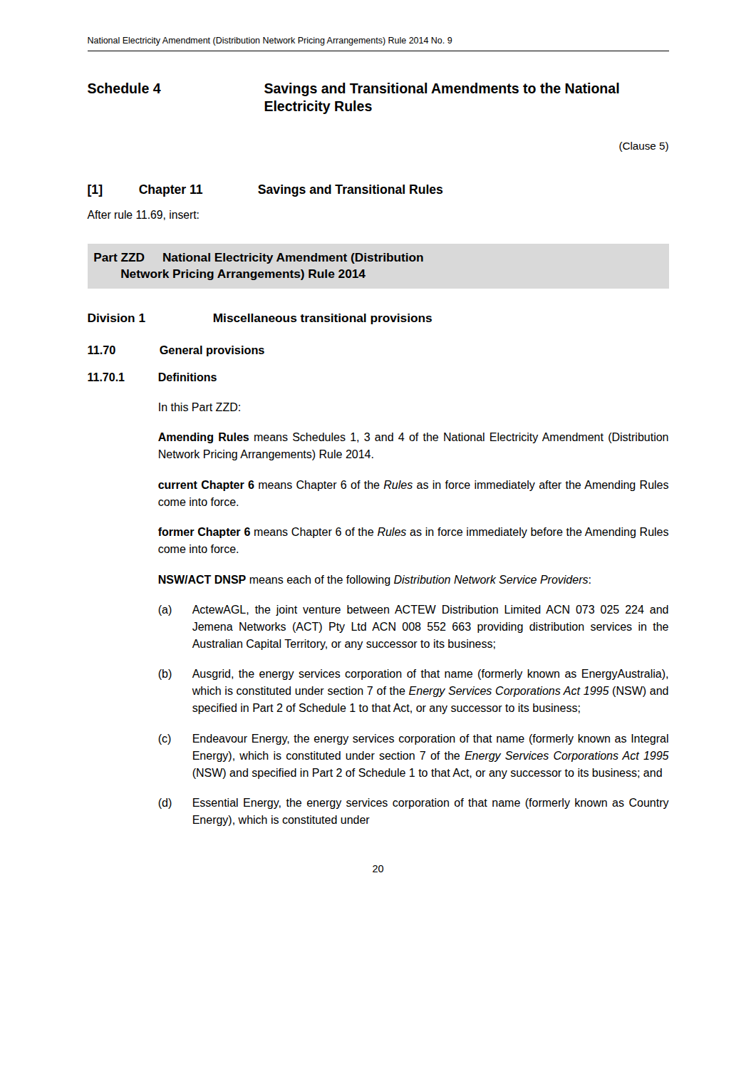National Electricity Amendment (Distribution Network Pricing Arrangements) Rule 2014 No. 9
Schedule 4 Savings and Transitional Amendments to the National Electricity Rules
(Clause 5)
[1] Chapter 11 Savings and Transitional Rules
After rule 11.69, insert:
Part ZZD National Electricity Amendment (Distribution Network Pricing Arrangements) Rule 2014
Division 1 Miscellaneous transitional provisions
11.70 General provisions
11.70.1 Definitions
In this Part ZZD:
Amending Rules means Schedules 1, 3 and 4 of the National Electricity Amendment (Distribution Network Pricing Arrangements) Rule 2014.
current Chapter 6 means Chapter 6 of the Rules as in force immediately after the Amending Rules come into force.
former Chapter 6 means Chapter 6 of the Rules as in force immediately before the Amending Rules come into force.
NSW/ACT DNSP means each of the following Distribution Network Service Providers:
(a) ActewAGL, the joint venture between ACTEW Distribution Limited ACN 073 025 224 and Jemena Networks (ACT) Pty Ltd ACN 008 552 663 providing distribution services in the Australian Capital Territory, or any successor to its business;
(b) Ausgrid, the energy services corporation of that name (formerly known as EnergyAustralia), which is constituted under section 7 of the Energy Services Corporations Act 1995 (NSW) and specified in Part 2 of Schedule 1 to that Act, or any successor to its business;
(c) Endeavour Energy, the energy services corporation of that name (formerly known as Integral Energy), which is constituted under section 7 of the Energy Services Corporations Act 1995 (NSW) and specified in Part 2 of Schedule 1 to that Act, or any successor to its business; and
(d) Essential Energy, the energy services corporation of that name (formerly known as Country Energy), which is constituted under
20